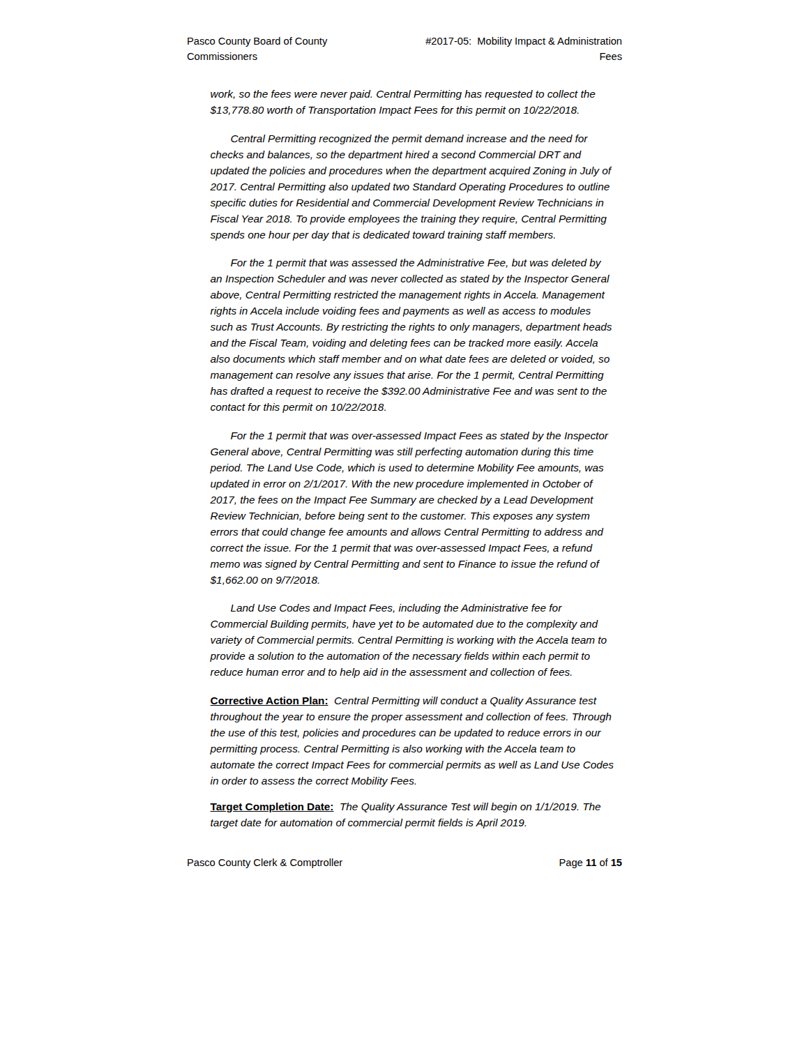Pasco County Board of County Commissioners
#2017-05: Mobility Impact & Administration Fees
work, so the fees were never paid. Central Permitting has requested to collect the $13,778.80 worth of Transportation Impact Fees for this permit on 10/22/2018.
Central Permitting recognized the permit demand increase and the need for checks and balances, so the department hired a second Commercial DRT and updated the policies and procedures when the department acquired Zoning in July of 2017. Central Permitting also updated two Standard Operating Procedures to outline specific duties for Residential and Commercial Development Review Technicians in Fiscal Year 2018. To provide employees the training they require, Central Permitting spends one hour per day that is dedicated toward training staff members.
For the 1 permit that was assessed the Administrative Fee, but was deleted by an Inspection Scheduler and was never collected as stated by the Inspector General above, Central Permitting restricted the management rights in Accela. Management rights in Accela include voiding fees and payments as well as access to modules such as Trust Accounts. By restricting the rights to only managers, department heads and the Fiscal Team, voiding and deleting fees can be tracked more easily. Accela also documents which staff member and on what date fees are deleted or voided, so management can resolve any issues that arise. For the 1 permit, Central Permitting has drafted a request to receive the $392.00 Administrative Fee and was sent to the contact for this permit on 10/22/2018.
For the 1 permit that was over-assessed Impact Fees as stated by the Inspector General above, Central Permitting was still perfecting automation during this time period. The Land Use Code, which is used to determine Mobility Fee amounts, was updated in error on 2/1/2017. With the new procedure implemented in October of 2017, the fees on the Impact Fee Summary are checked by a Lead Development Review Technician, before being sent to the customer. This exposes any system errors that could change fee amounts and allows Central Permitting to address and correct the issue. For the 1 permit that was over-assessed Impact Fees, a refund memo was signed by Central Permitting and sent to Finance to issue the refund of $1,662.00 on 9/7/2018.
Land Use Codes and Impact Fees, including the Administrative fee for Commercial Building permits, have yet to be automated due to the complexity and variety of Commercial permits. Central Permitting is working with the Accela team to provide a solution to the automation of the necessary fields within each permit to reduce human error and to help aid in the assessment and collection of fees.
Corrective Action Plan: Central Permitting will conduct a Quality Assurance test throughout the year to ensure the proper assessment and collection of fees. Through the use of this test, policies and procedures can be updated to reduce errors in our permitting process. Central Permitting is also working with the Accela team to automate the correct Impact Fees for commercial permits as well as Land Use Codes in order to assess the correct Mobility Fees.
Target Completion Date: The Quality Assurance Test will begin on 1/1/2019. The target date for automation of commercial permit fields is April 2019.
Pasco County Clerk & Comptroller
Page 11 of 15